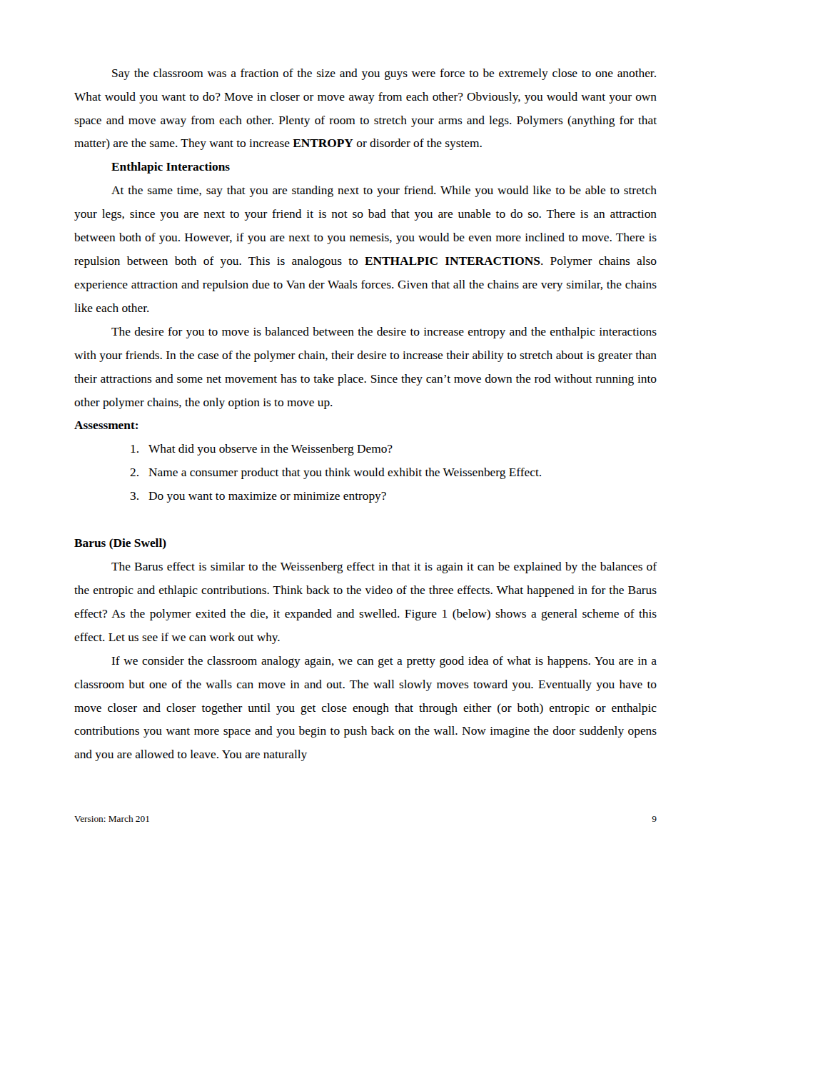Say the classroom was a fraction of the size and you guys were force to be extremely close to one another. What would you want to do? Move in closer or move away from each other? Obviously, you would want your own space and move away from each other. Plenty of room to stretch your arms and legs. Polymers (anything for that matter) are the same. They want to increase ENTROPY or disorder of the system.
Enthlapic Interactions
At the same time, say that you are standing next to your friend. While you would like to be able to stretch your legs, since you are next to your friend it is not so bad that you are unable to do so. There is an attraction between both of you. However, if you are next to you nemesis, you would be even more inclined to move. There is repulsion between both of you. This is analogous to ENTHALPIC INTERACTIONS. Polymer chains also experience attraction and repulsion due to Van der Waals forces. Given that all the chains are very similar, the chains like each other.
The desire for you to move is balanced between the desire to increase entropy and the enthalpic interactions with your friends. In the case of the polymer chain, their desire to increase their ability to stretch about is greater than their attractions and some net movement has to take place. Since they can’t move down the rod without running into other polymer chains, the only option is to move up.
Assessment:
What did you observe in the Weissenberg Demo?
Name a consumer product that you think would exhibit the Weissenberg Effect.
Do you want to maximize or minimize entropy?
Barus (Die Swell)
The Barus effect is similar to the Weissenberg effect in that it is again it can be explained by the balances of the entropic and ethlapic contributions. Think back to the video of the three effects. What happened in for the Barus effect? As the polymer exited the die, it expanded and swelled. Figure 1 (below) shows a general scheme of this effect. Let us see if we can work out why.
If we consider the classroom analogy again, we can get a pretty good idea of what is happens. You are in a classroom but one of the walls can move in and out. The wall slowly moves toward you. Eventually you have to move closer and closer together until you get close enough that through either (or both) entropic or enthalpic contributions you want more space and you begin to push back on the wall. Now imagine the door suddenly opens and you are allowed to leave. You are naturally
Version: March 201 9